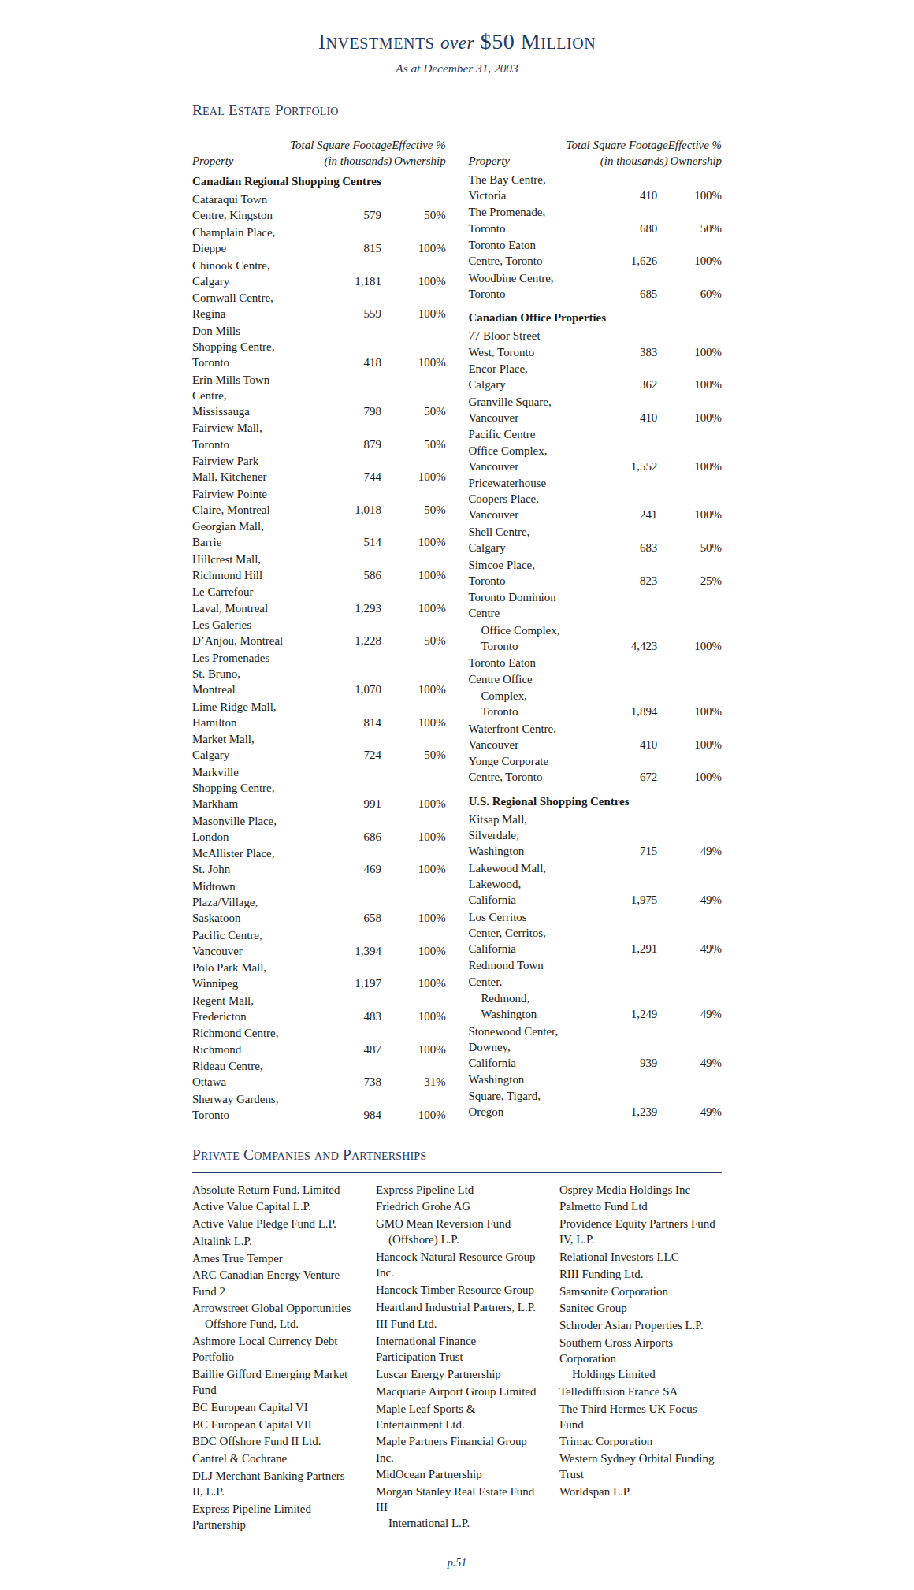Investments over $50 Million
As at December 31, 2003
Real Estate Portfolio
| | Total Square Footage | Effective % |
| --- | --- | --- |
| Property | (in thousands) | Ownership |
| Canadian Regional Shopping Centres |
| Cataraqui Town Centre, Kingston | 579 | 50% |
| Champlain Place, Dieppe | 815 | 100% |
| Chinook Centre, Calgary | 1,181 | 100% |
| Cornwall Centre, Regina | 559 | 100% |
| Don Mills Shopping Centre, Toronto | 418 | 100% |
| Erin Mills Town Centre, Mississauga | 798 | 50% |
| Fairview Mall, Toronto | 879 | 50% |
| Fairview Park Mall, Kitchener | 744 | 100% |
| Fairview Pointe Claire, Montreal | 1,018 | 50% |
| Georgian Mall, Barrie | 514 | 100% |
| Hillcrest Mall, Richmond Hill | 586 | 100% |
| Le Carrefour Laval, Montreal | 1,293 | 100% |
| Les Galeries D’Anjou, Montreal | 1,228 | 50% |
| Les Promenades St. Bruno, Montreal | 1,070 | 100% |
| Lime Ridge Mall, Hamilton | 814 | 100% |
| Market Mall, Calgary | 724 | 50% |
| Markville Shopping Centre, Markham | 991 | 100% |
| Masonville Place, London | 686 | 100% |
| McAllister Place, St. John | 469 | 100% |
| Midtown Plaza/Village, Saskatoon | 658 | 100% |
| Pacific Centre, Vancouver | 1,394 | 100% |
| Polo Park Mall, Winnipeg | 1,197 | 100% |
| Regent Mall, Fredericton | 483 | 100% |
| Richmond Centre, Richmond | 487 | 100% |
| Rideau Centre, Ottawa | 738 | 31% |
| Sherway Gardens, Toronto | 984 | 100% |
| | Total Square Footage | Effective % |
| --- | --- | --- |
| Property | (in thousands) | Ownership |
| The Bay Centre, Victoria | 410 | 100% |
| The Promenade, Toronto | 680 | 50% |
| Toronto Eaton Centre, Toronto | 1,626 | 100% |
| Woodbine Centre, Toronto | 685 | 60% |
| Canadian Office Properties |
| 77 Bloor Street West, Toronto | 383 | 100% |
| Encor Place, Calgary | 362 | 100% |
| Granville Square, Vancouver | 410 | 100% |
| Pacific Centre Office Complex, Vancouver | 1,552 | 100% |
| Pricewaterhouse Coopers Place, Vancouver | 241 | 100% |
| Shell Centre, Calgary | 683 | 50% |
| Simcoe Place, Toronto | 823 | 25% |
| Toronto Dominion Centre | | |
| Office Complex, Toronto | 4,423 | 100% |
| Toronto Eaton Centre Office | | |
| Complex, Toronto | 1,894 | 100% |
| Waterfront Centre, Vancouver | 410 | 100% |
| Yonge Corporate Centre, Toronto | 672 | 100% |
| U.S. Regional Shopping Centres |
| Kitsap Mall, Silverdale, Washington | 715 | 49% |
| Lakewood Mall, Lakewood, California | 1,975 | 49% |
| Los Cerritos Center, Cerritos, California | 1,291 | 49% |
| Redmond Town Center, | | |
| Redmond, Washington | 1,249 | 49% |
| Stonewood Center, Downey, California | 939 | 49% |
| Washington Square, Tigard, Oregon | 1,239 | 49% |
Private Companies and Partnerships
Absolute Return Fund, Limited
Active Value Capital L.P.
Active Value Pledge Fund L.P.
Altalink L.P.
Ames True Temper
ARC Canadian Energy Venture Fund 2
Arrowstreet Global OpportunitiesOffshore Fund, Ltd.
Ashmore Local Currency Debt Portfolio
Baillie Gifford Emerging Market Fund
BC European Capital VI
BC European Capital VII
BDC Offshore Fund II Ltd.
Cantrel & Cochrane
DLJ Merchant Banking Partners II, L.P.
Express Pipeline Limited Partnership
Express Pipeline Ltd
Friedrich Grohe AG
GMO Mean Reversion Fund(Offshore) L.P.
Hancock Natural Resource Group Inc.
Hancock Timber Resource Group
Heartland Industrial Partners, L.P.
III Fund Ltd.
International Finance Participation Trust
Luscar Energy Partnership
Macquarie Airport Group Limited
Maple Leaf Sports & Entertainment Ltd.
Maple Partners Financial Group Inc.
MidOcean Partnership
Morgan Stanley Real Estate Fund IIIInternational L.P.
Osprey Media Holdings Inc
Palmetto Fund Ltd
Providence Equity Partners Fund IV, L.P.
Relational Investors LLC
RIII Funding Ltd.
Samsonite Corporation
Sanitec Group
Schroder Asian Properties L.P.
Southern Cross Airports CorporationHoldings Limited
Tellediffusion France SA
The Third Hermes UK Focus Fund
Trimac Corporation
Western Sydney Orbital Funding Trust
Worldspan L.P.
p.51